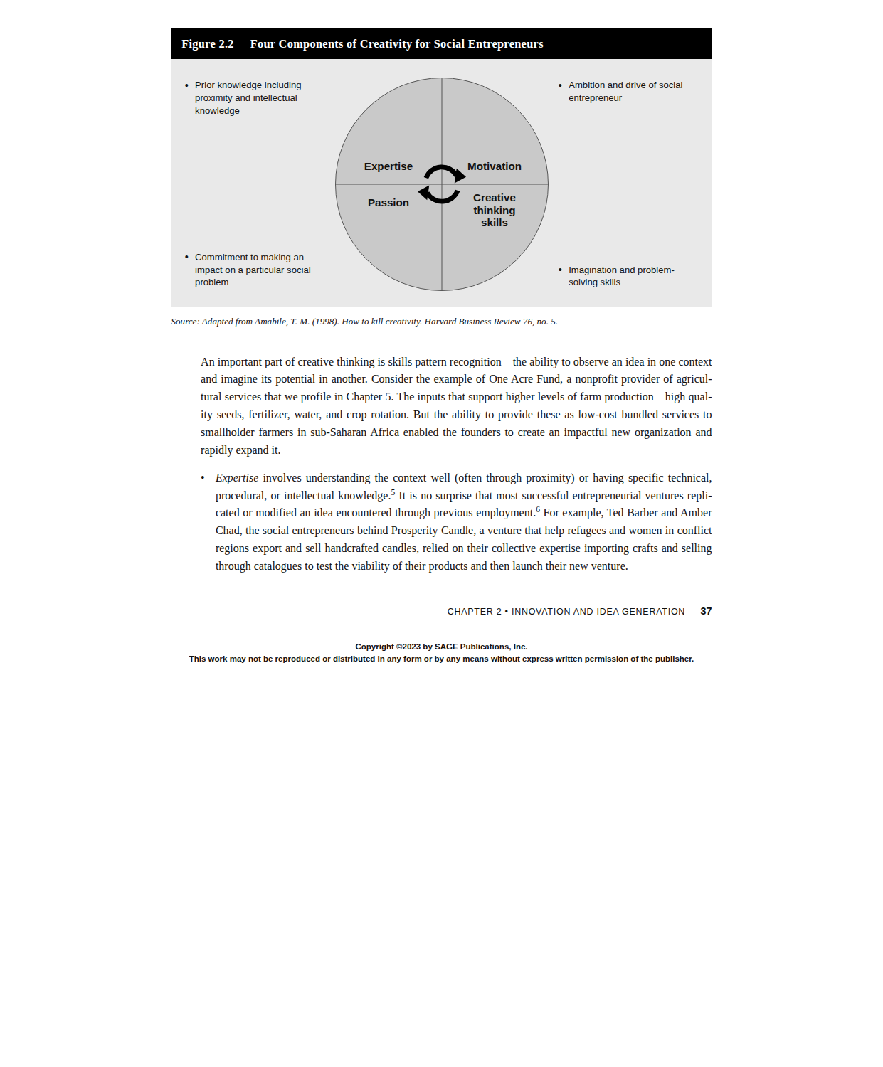Figure 2.2 Four Components of Creativity for Social Entrepreneurs
Prior knowledge including proximity and intellectual knowledge
Ambition and drive of social entrepreneur
Expertise
Motivation
Passion
Creative
thinking
skills
Commitment to making an impact on a particular social problem
Imagination and problem-solving skills
Source: Adapted from Amabile, T. M. (1998). How to kill creativity. Harvard Business Review 76, no. 5.
An important part of creative thinking is skills pattern recognition—the ability to observe an idea in one context and imagine its potential in another. Consider the example of One Acre Fund, a nonprofit provider of agricultural services that we profile in Chapter 5. The inputs that support higher levels of farm production—high quality seeds, fertilizer, water, and crop rotation. But the ability to provide these as low-cost bundled services to smallholder farmers in sub-Saharan Africa enabled the founders to create an impactful new organization and rapidly expand it.
Expertise involves understanding the context well (often through proximity) or having specific technical, procedural, or intellectual knowledge.5 It is no surprise that most successful entrepreneurial ventures replicated or modified an idea encountered through previous employment.6 For example, Ted Barber and Amber Chad, the social entrepreneurs behind Prosperity Candle, a venture that help refugees and women in conflict regions export and sell handcrafted candles, relied on their collective expertise importing crafts and selling through catalogues to test the viability of their products and then launch their new venture.
CHAPTER 2 • INNOVATION AND IDEA GENERATION 37
Copyright ©2023 by SAGE Publications, Inc.
This work may not be reproduced or distributed in any form or by any means without express written permission of the publisher.